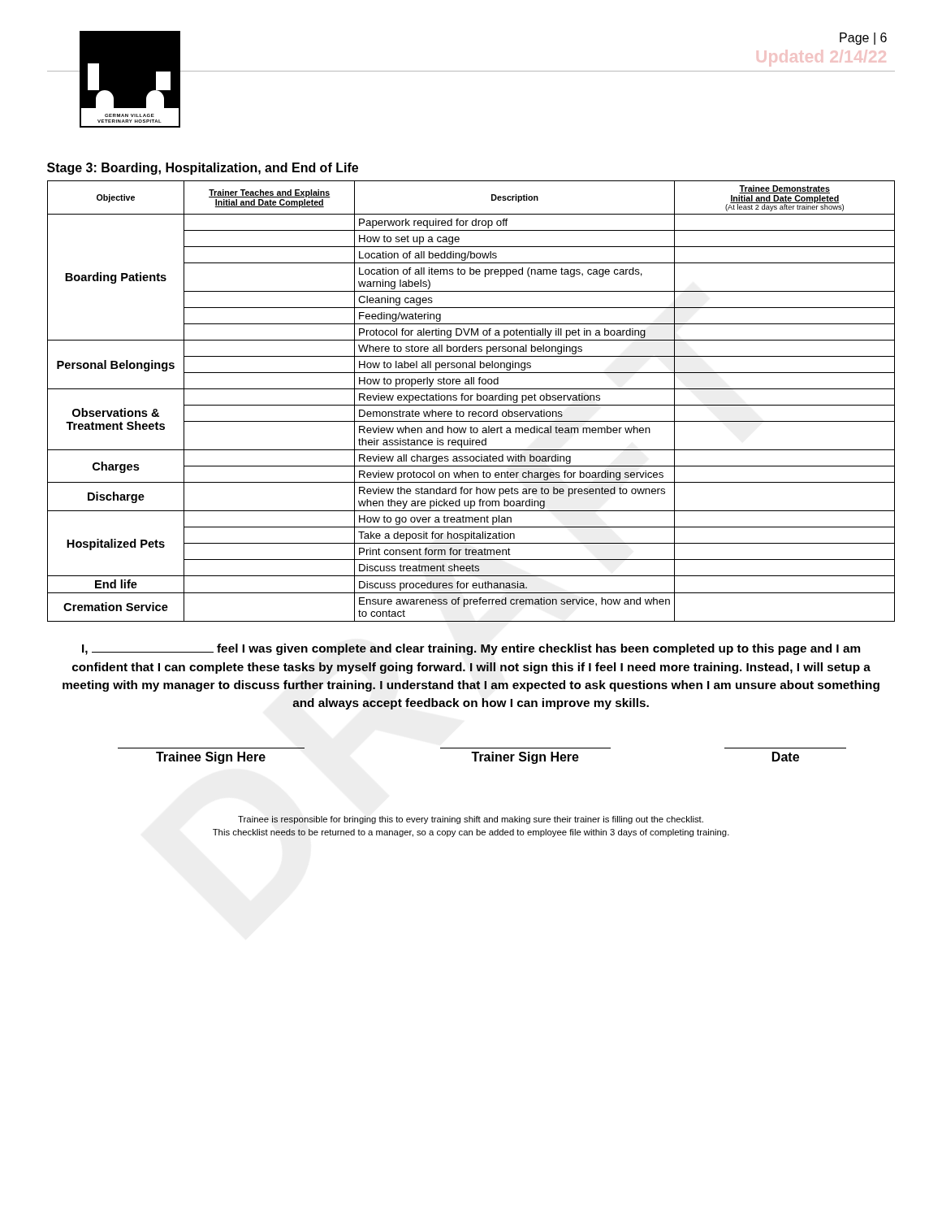DRAFT
GERMAN VILLAGE
VETERINARY HOSPITAL
Page | 6
Updated 2/14/22
Stage 3: Boarding, Hospitalization, and End of Life
| Objective | Trainer Teaches and Explains Initial and Date Completed | Description | Trainee Demonstrates Initial and Date Completed (At least 2 days after trainer shows) |
| --- | --- | --- | --- |
| Boarding Patients | | Paperwork required for drop off | |
| | How to set up a cage | |
| | Location of all bedding/bowls | |
| | Location of all items to be prepped (name tags, cage cards, warning labels) | |
| | Cleaning cages | |
| | Feeding/watering | |
| | Protocol for alerting DVM of a potentially ill pet in a boarding | |
| Personal Belongings | | Where to store all borders personal belongings | |
| | How to label all personal belongings | |
| | How to properly store all food | |
| Observations & Treatment Sheets | | Review expectations for boarding pet observations | |
| | Demonstrate where to record observations | |
| | Review when and how to alert a medical team member when their assistance is required | |
| Charges | | Review all charges associated with boarding | |
| | Review protocol on when to enter charges for boarding services | |
| Discharge | | Review the standard for how pets are to be presented to owners when they are picked up from boarding | |
| Hospitalized Pets | | How to go over a treatment plan | |
| | Take a deposit for hospitalization | |
| | Print consent form for treatment | |
| | Discuss treatment sheets | |
| End life | | Discuss procedures for euthanasia. | |
| Cremation Service | | Ensure awareness of preferred cremation service, how and when to contact | |
I, feel I was given complete and clear training. My entire checklist has been completed up to this page and I am confident that I can complete these tasks by myself going forward. I will not sign this if I feel I need more training. Instead, I will setup a meeting with my manager to discuss further training. I understand that I am expected to ask questions when I am unsure about something and always accept feedback on how I can improve my skills.
| Trainee Sign Here | Trainer Sign Here | Date |
Trainee is responsible for bringing this to every training shift and making sure their trainer is filling out the checklist.
This checklist needs to be returned to a manager, so a copy can be added to employee file within 3 days of completing training.